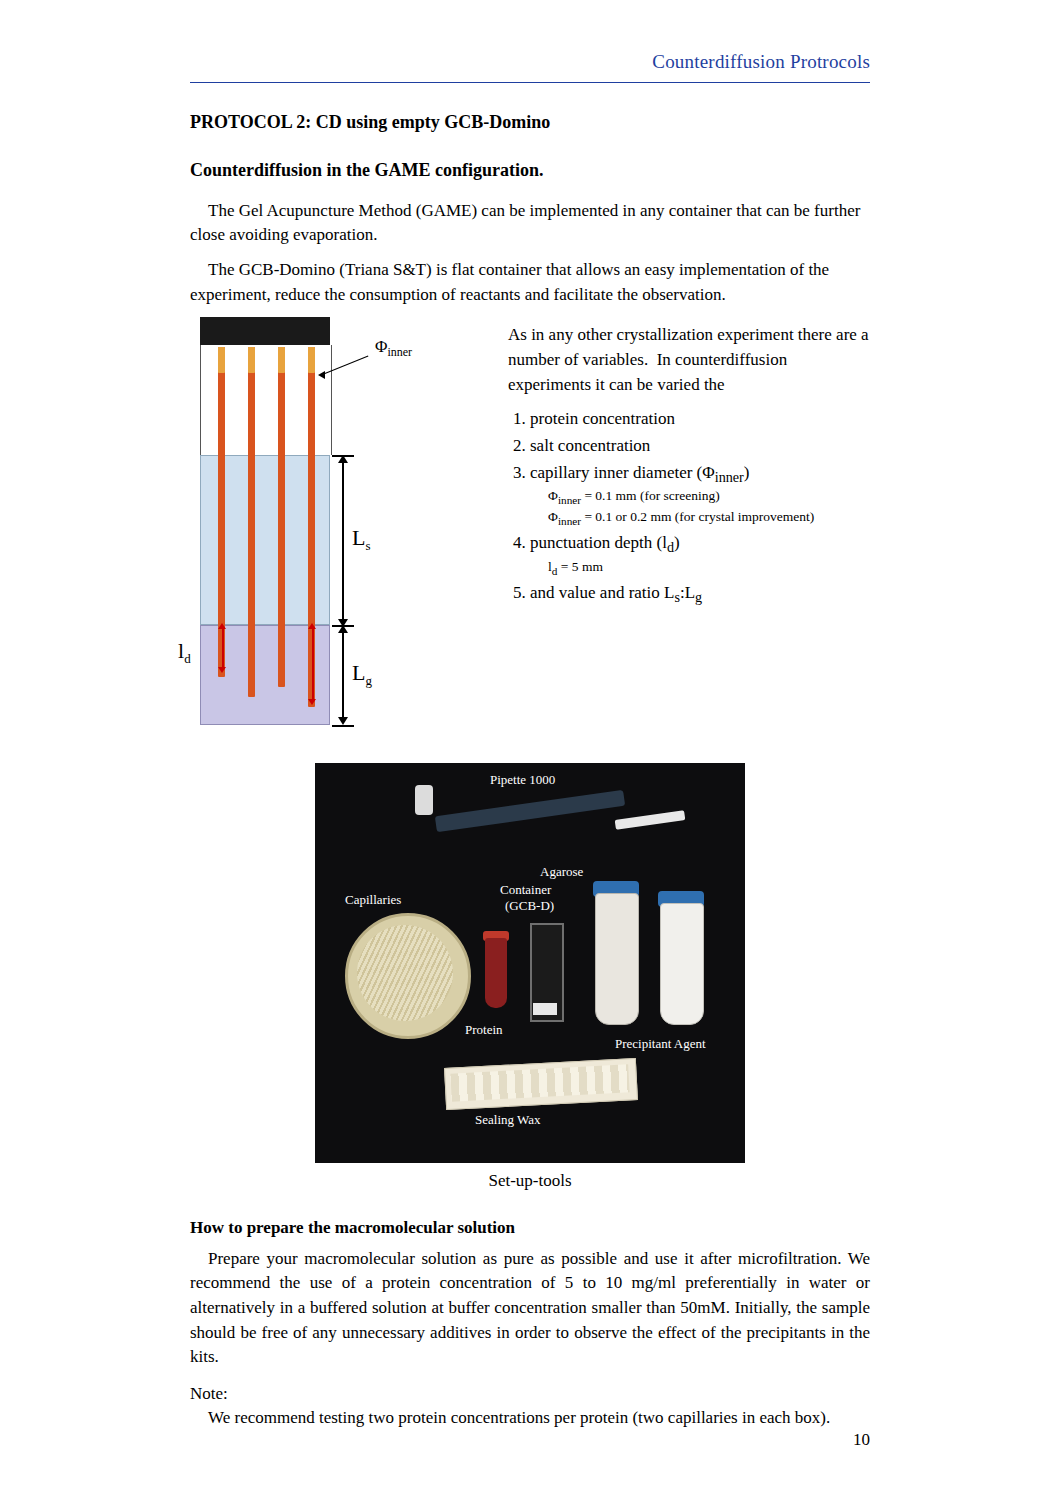Counterdiffusion Protrocols
PROTOCOL 2: CD using empty GCB-Domino
Counterdiffusion in the GAME configuration.
The Gel Acupuncture Method (GAME) can be implemented in any container that can be further close avoiding evaporation.
The GCB-Domino (Triana S&T) is flat container that allows an easy implementation of the experiment, reduce the consumption of reactants and facilitate the observation.
Φinner
Ls
Lg
ld
As in any other crystallization experiment there are a number of variables. In counterdiffusion experiments it can be varied the
protein concentration
salt concentration
capillary inner diameter (Φinner)
Φinner = 0.1 mm (for screening)
Φinner = 0.1 or 0.2 mm (for crystal improvement)
punctuation depth (ld)
ld = 5 mm
and value and ratio Ls:Lg
Pipette 1000
Capillaries
Agarose
Container
(GCB-D)
Protein
Precipitant Agent
Sealing Wax
Set-up-tools
How to prepare the macromolecular solution
Prepare your macromolecular solution as pure as possible and use it after microfiltration. We recommend the use of a protein concentration of 5 to 10 mg/ml preferentially in water or alternatively in a buffered solution at buffer concentration smaller than 50mM. Initially, the sample should be free of any unnecessary additives in order to observe the effect of the precipitants in the kits.
Note:
We recommend testing two protein concentrations per protein (two capillaries in each box).
10